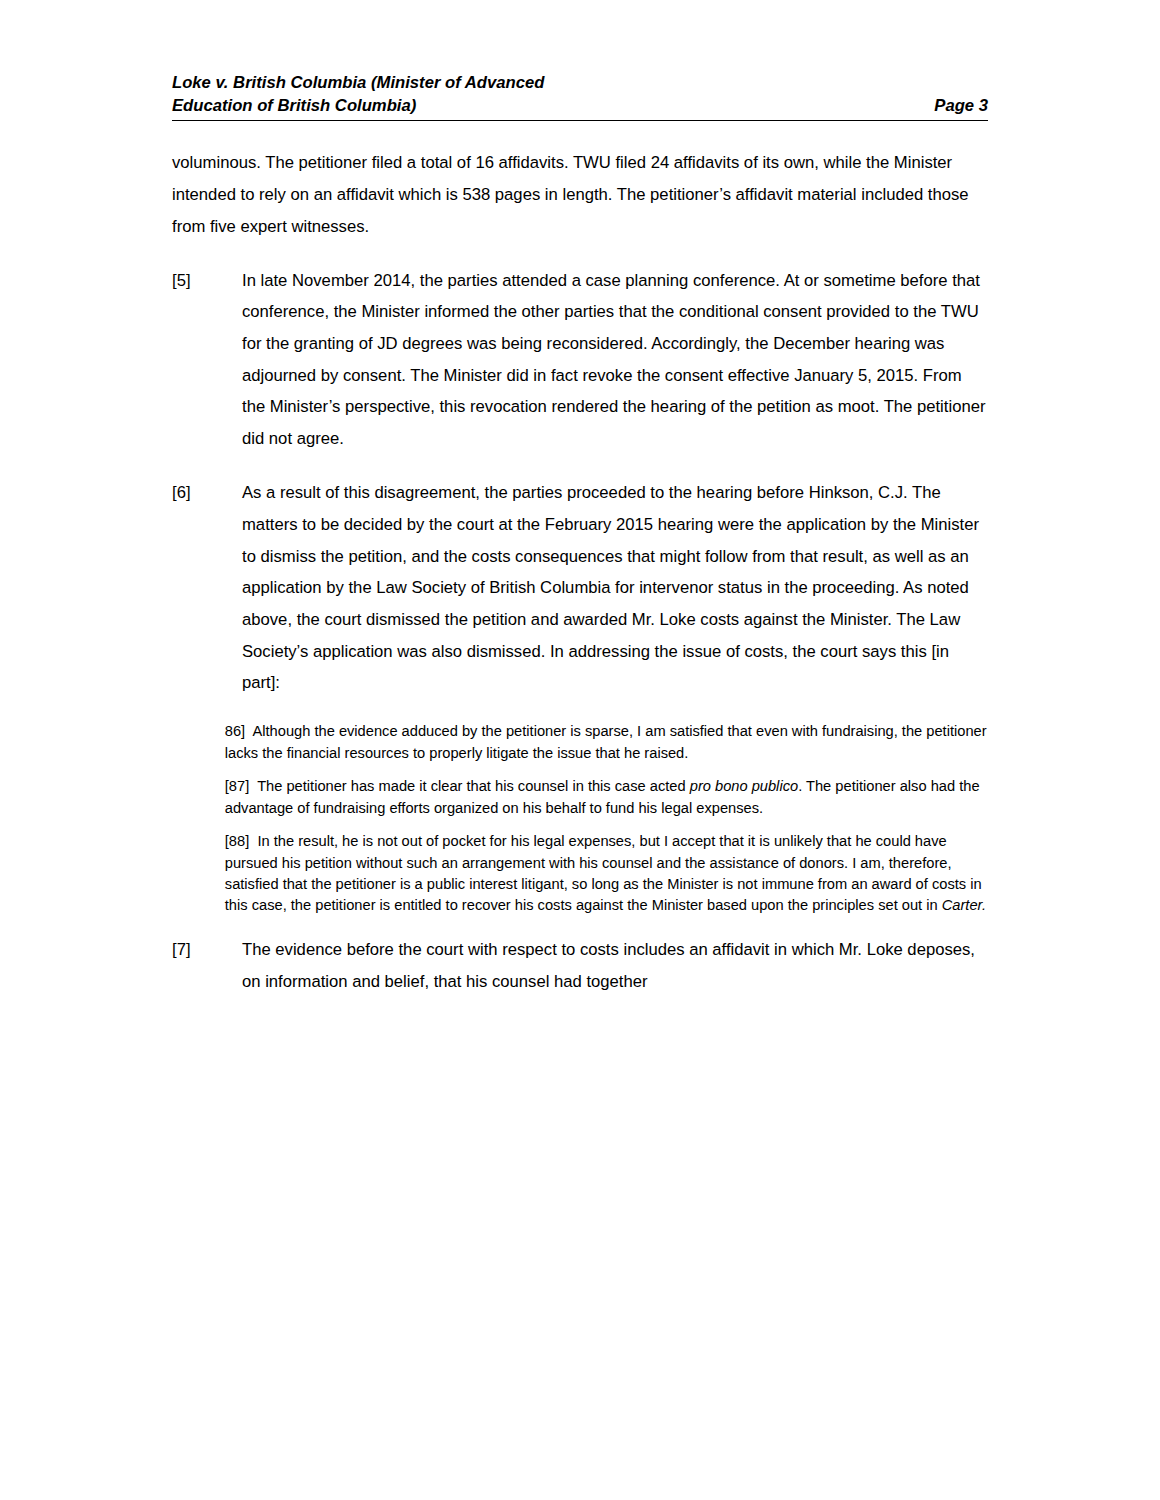Loke v. British Columbia (Minister of Advanced
Education of British Columbia)
Page 3
voluminous. The petitioner filed a total of 16 affidavits. TWU filed 24 affidavits of its own, while the Minister intended to rely on an affidavit which is 538 pages in length. The petitioner’s affidavit material included those from five expert witnesses.
[5]
In late November 2014, the parties attended a case planning conference. At or sometime before that conference, the Minister informed the other parties that the conditional consent provided to the TWU for the granting of JD degrees was being reconsidered. Accordingly, the December hearing was adjourned by consent. The Minister did in fact revoke the consent effective January 5, 2015. From the Minister’s perspective, this revocation rendered the hearing of the petition as moot. The petitioner did not agree.
[6]
As a result of this disagreement, the parties proceeded to the hearing before Hinkson, C.J. The matters to be decided by the court at the February 2015 hearing were the application by the Minister to dismiss the petition, and the costs consequences that might follow from that result, as well as an application by the Law Society of British Columbia for intervenor status in the proceeding. As noted above, the court dismissed the petition and awarded Mr. Loke costs against the Minister. The Law Society’s application was also dismissed. In addressing the issue of costs, the court says this [in part]:
86] Although the evidence adduced by the petitioner is sparse, I am satisfied that even with fundraising, the petitioner lacks the financial resources to properly litigate the issue that he raised.
[87] The petitioner has made it clear that his counsel in this case acted pro bono publico. The petitioner also had the advantage of fundraising efforts organized on his behalf to fund his legal expenses.
[88] In the result, he is not out of pocket for his legal expenses, but I accept that it is unlikely that he could have pursued his petition without such an arrangement with his counsel and the assistance of donors. I am, therefore, satisfied that the petitioner is a public interest litigant, so long as the Minister is not immune from an award of costs in this case, the petitioner is entitled to recover his costs against the Minister based upon the principles set out in Carter.
[7]
The evidence before the court with respect to costs includes an affidavit in which Mr. Loke deposes, on information and belief, that his counsel had together